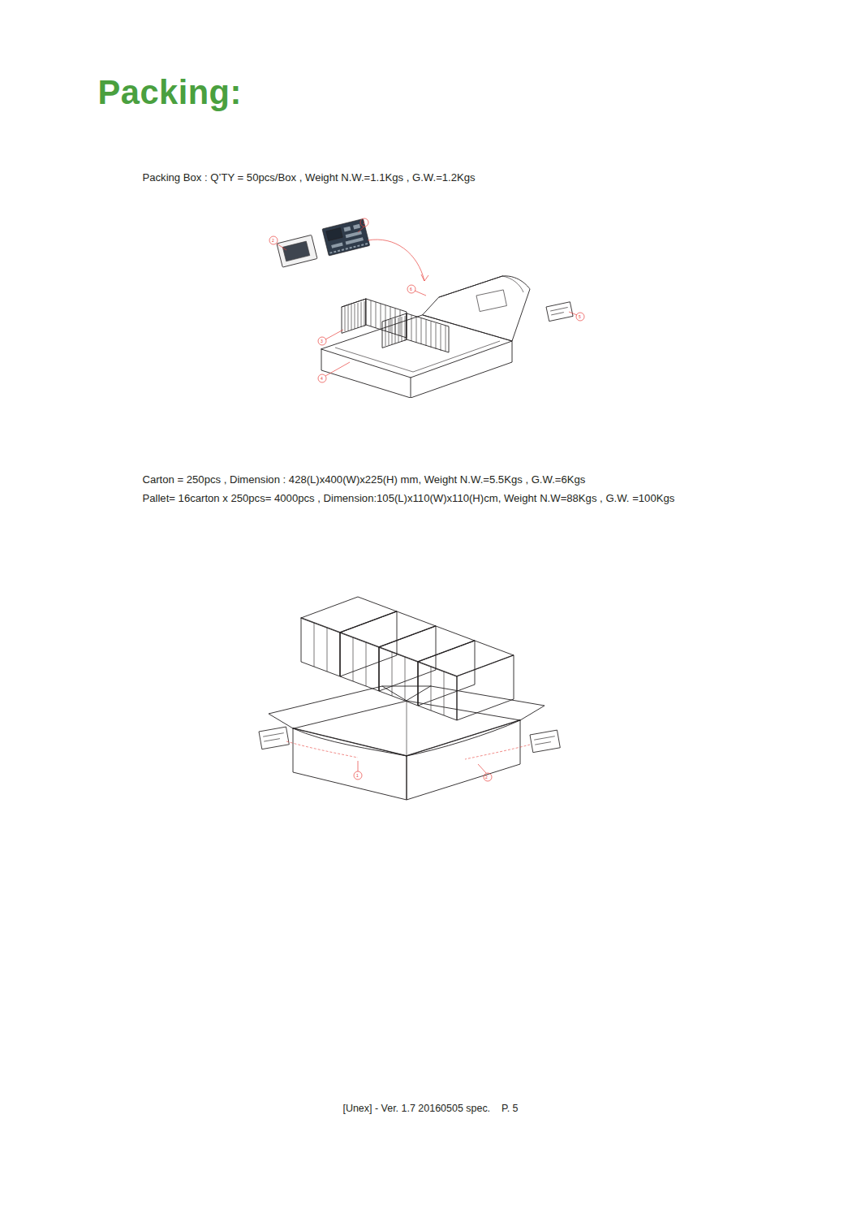Packing:
Packing Box : Q’TY = 50pcs/Box , Weight N.W.=1.1Kgs , G.W.=1.2Kgs
1 2 3 4 5 6
Carton = 250pcs , Dimension : 428(L)x400(W)x225(H) mm, Weight N.W.=5.5Kgs , G.W.=6Kgs
Pallet= 16carton x 250pcs= 4000pcs , Dimension:105(L)x110(W)x110(H)cm, Weight N.W=88Kgs , G.W. =100Kgs
1 2
[Unex] - Ver. 1.7 20160505 spec. P. 5